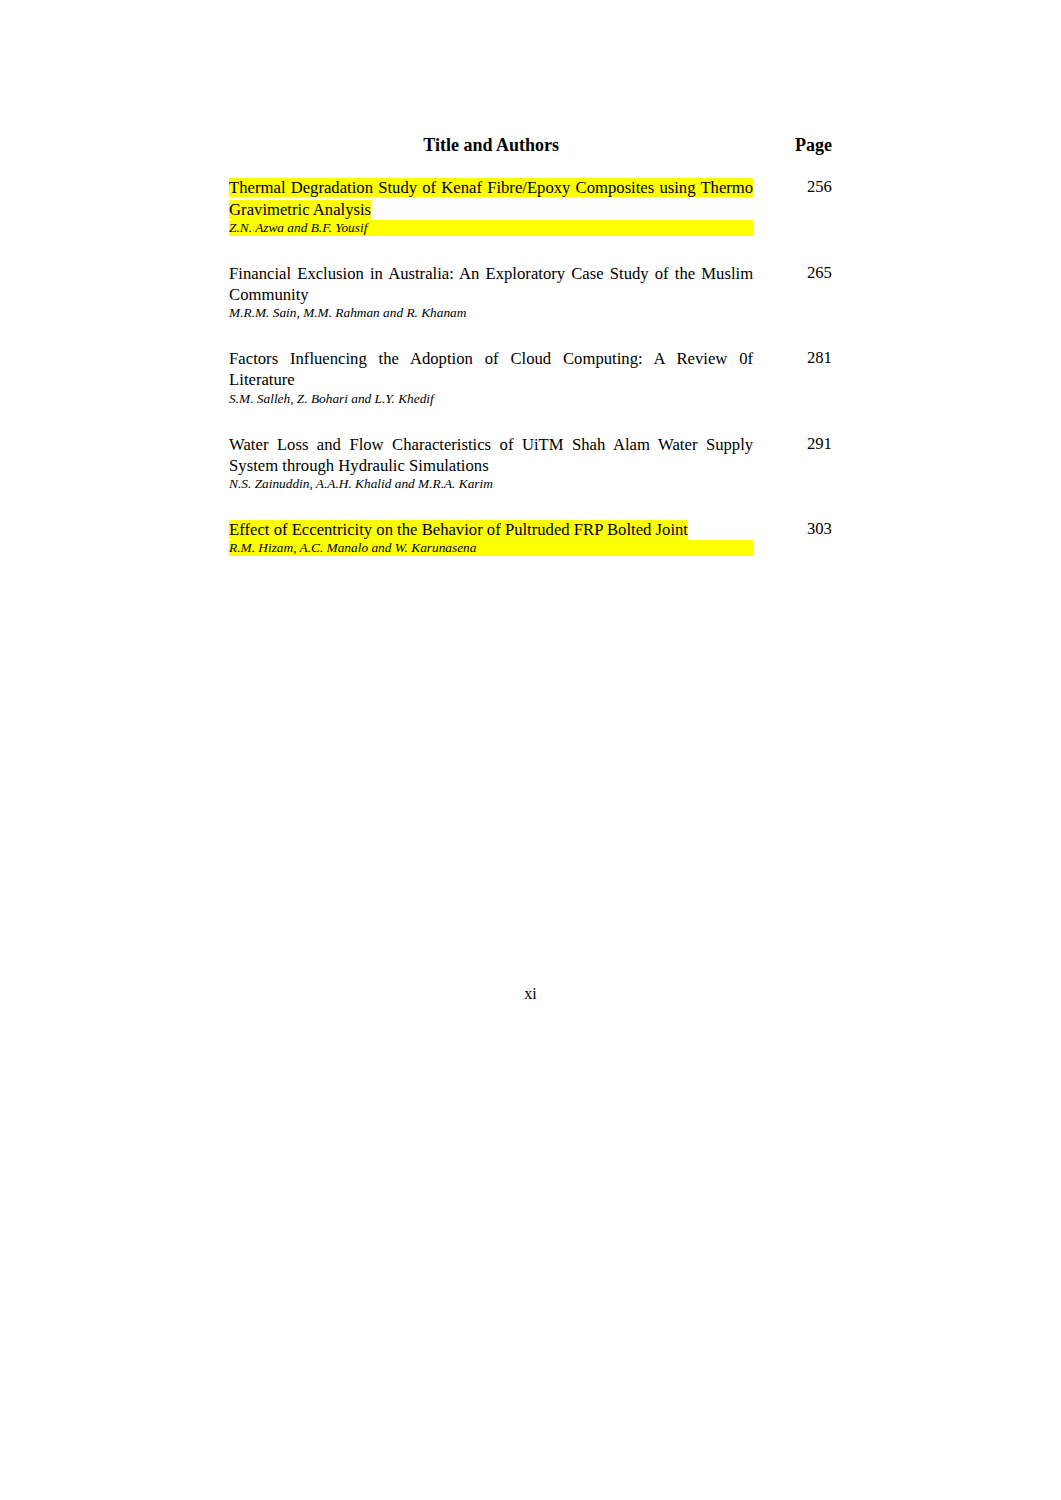| Title and Authors | Page |
| --- | --- |
| Thermal Degradation Study of Kenaf Fibre/Epoxy Composites using Thermo Gravimetric Analysis Z.N. Azwa and B.F. Yousif | 256 |
| Financial Exclusion in Australia: An Exploratory Case Study of the Muslim Community M.R.M. Sain, M.M. Rahman and R. Khanam | 265 |
| Factors Influencing the Adoption of Cloud Computing: A Review 0f Literature S.M. Salleh, Z. Bohari and L.Y. Khedif | 281 |
| Water Loss and Flow Characteristics of UiTM Shah Alam Water Supply System through Hydraulic Simulations N.S. Zainuddin, A.A.H. Khalid and M.R.A. Karim | 291 |
| Effect of Eccentricity on the Behavior of Pultruded FRP Bolted Joint R.M. Hizam, A.C. Manalo and W. Karunasena | 303 |
xi